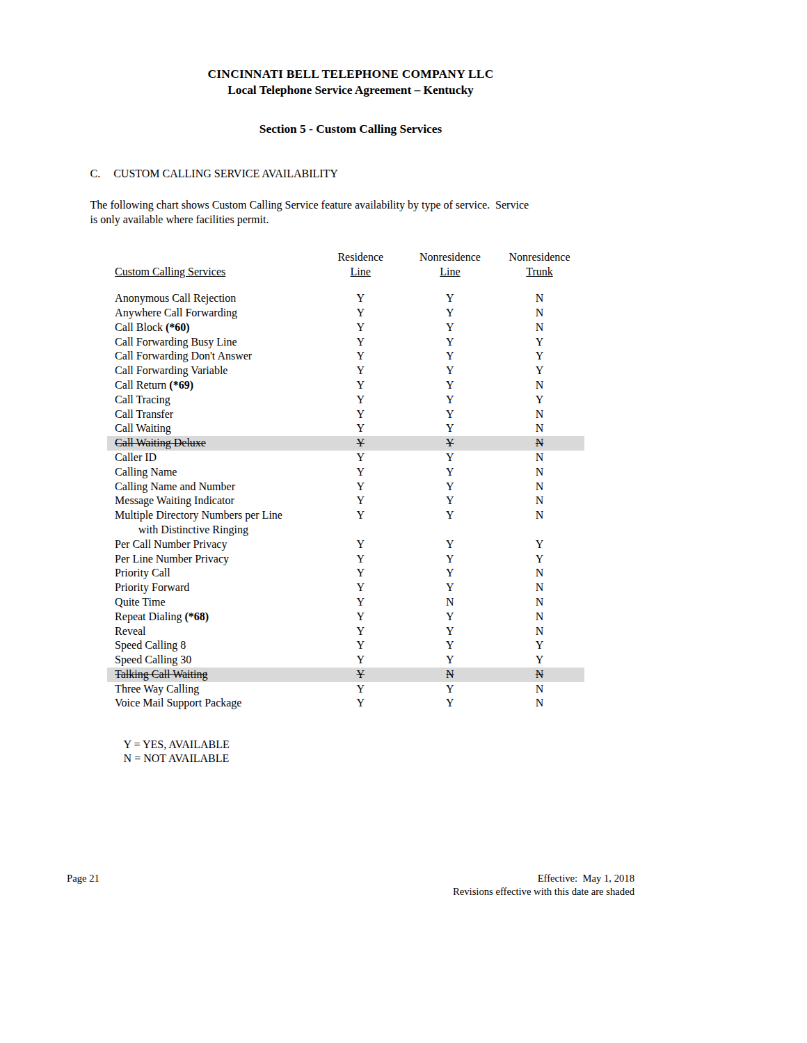CINCINNATI BELL TELEPHONE COMPANY LLC
Local Telephone Service Agreement – Kentucky
Section 5 - Custom Calling Services
C. CUSTOM CALLING SERVICE AVAILABILITY
The following chart shows Custom Calling Service feature availability by type of service. Service is only available where facilities permit.
| | Residence | Nonresidence | Nonresidence |
| Custom Calling Services | Line | Line | Trunk |
| Anonymous Call Rejection | Y | Y | N |
| Anywhere Call Forwarding | Y | Y | N |
| Call Block (*60) | Y | Y | N |
| Call Forwarding Busy Line | Y | Y | Y |
| Call Forwarding Don't Answer | Y | Y | Y |
| Call Forwarding Variable | Y | Y | Y |
| Call Return (*69) | Y | Y | N |
| Call Tracing | Y | Y | Y |
| Call Transfer | Y | Y | N |
| Call Waiting | Y | Y | N |
| Call Waiting Deluxe | Y | Y | N |
| Caller ID | Y | Y | N |
| Calling Name | Y | Y | N |
| Calling Name and Number | Y | Y | N |
| Message Waiting Indicator | Y | Y | N |
| Multiple Directory Numbers per Line with Distinctive Ringing | Y | Y | N |
| Per Call Number Privacy | Y | Y | Y |
| Per Line Number Privacy | Y | Y | Y |
| Priority Call | Y | Y | N |
| Priority Forward | Y | Y | N |
| Quite Time | Y | N | N |
| Repeat Dialing (*68) | Y | Y | N |
| Reveal | Y | Y | N |
| Speed Calling 8 | Y | Y | Y |
| Speed Calling 30 | Y | Y | Y |
| Talking Call Waiting | Y | N | N |
| Three Way Calling | Y | Y | N |
| Voice Mail Support Package | Y | Y | N |
Y = YES, AVAILABLE
N = NOT AVAILABLE
Page 21 Effective: May 1, 2018
Revisions effective with this date are shaded